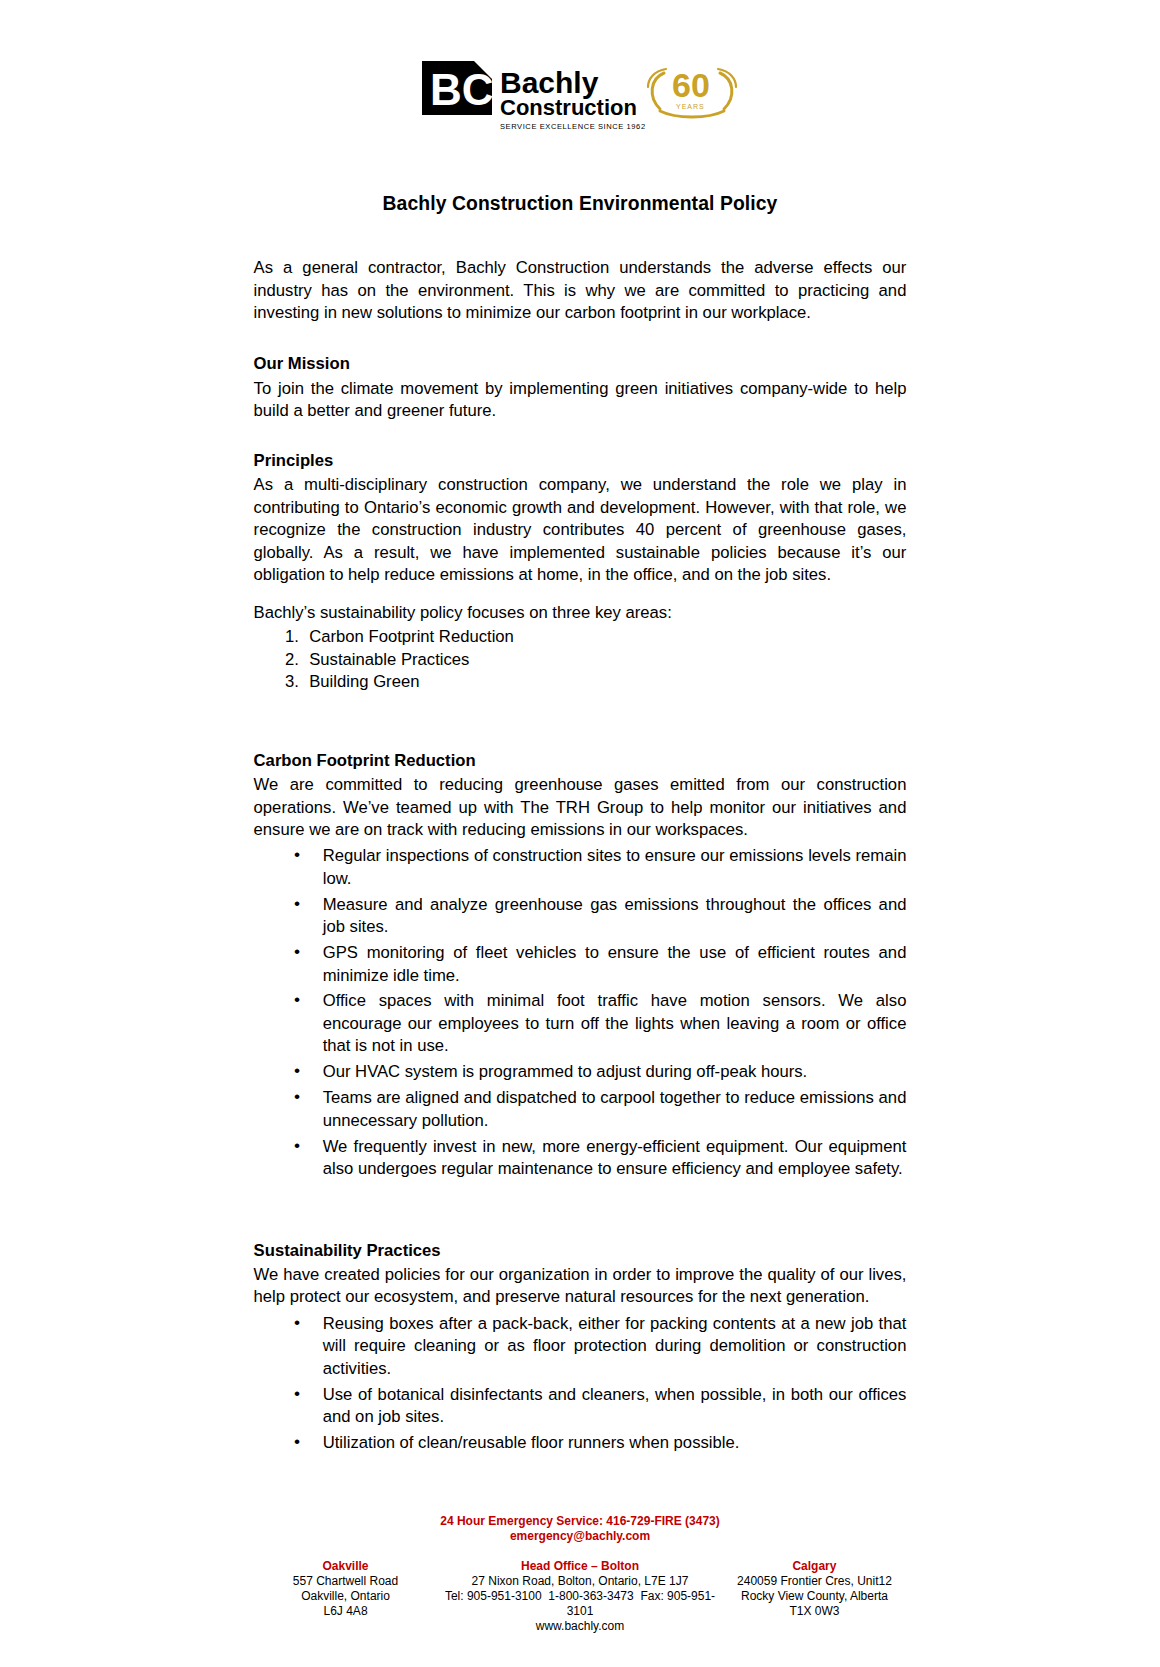BC Bachly Construction SERVICE EXCELLENCE SINCE 1962 60 YEARS
Bachly Construction Environmental Policy
As a general contractor, Bachly Construction understands the adverse effects our industry has on the environment. This is why we are committed to practicing and investing in new solutions to minimize our carbon footprint in our workplace.
Our Mission
To join the climate movement by implementing green initiatives company-wide to help build a better and greener future.
Principles
As a multi-disciplinary construction company, we understand the role we play in contributing to Ontario’s economic growth and development. However, with that role, we recognize the construction industry contributes 40 percent of greenhouse gases, globally. As a result, we have implemented sustainable policies because it’s our obligation to help reduce emissions at home, in the office, and on the job sites.
Bachly’s sustainability policy focuses on three key areas:
Carbon Footprint Reduction
Sustainable Practices
Building Green
Carbon Footprint Reduction
We are committed to reducing greenhouse gases emitted from our construction operations. We’ve teamed up with The TRH Group to help monitor our initiatives and ensure we are on track with reducing emissions in our workspaces.
Regular inspections of construction sites to ensure our emissions levels remain low.
Measure and analyze greenhouse gas emissions throughout the offices and job sites.
GPS monitoring of fleet vehicles to ensure the use of efficient routes and minimize idle time.
Office spaces with minimal foot traffic have motion sensors. We also encourage our employees to turn off the lights when leaving a room or office that is not in use.
Our HVAC system is programmed to adjust during off-peak hours.
Teams are aligned and dispatched to carpool together to reduce emissions and unnecessary pollution.
We frequently invest in new, more energy-efficient equipment. Our equipment also undergoes regular maintenance to ensure efficiency and employee safety.
Sustainability Practices
We have created policies for our organization in order to improve the quality of our lives, help protect our ecosystem, and preserve natural resources for the next generation.
Reusing boxes after a pack-back, either for packing contents at a new job that will require cleaning or as floor protection during demolition or construction activities.
Use of botanical disinfectants and cleaners, when possible, in both our offices and on job sites.
Utilization of clean/reusable floor runners when possible.
24 Hour Emergency Service: 416-729-FIRE (3473)
emergency@bachly.com
Oakville
557 Chartwell Road
Oakville, Ontario
L6J 4A8
Head Office – Bolton
27 Nixon Road, Bolton, Ontario, L7E 1J7
Tel: 905-951-3100 1-800-363-3473 Fax: 905-951-3101
www.bachly.com
Calgary
240059 Frontier Cres, Unit12
Rocky View County, Alberta
T1X 0W3